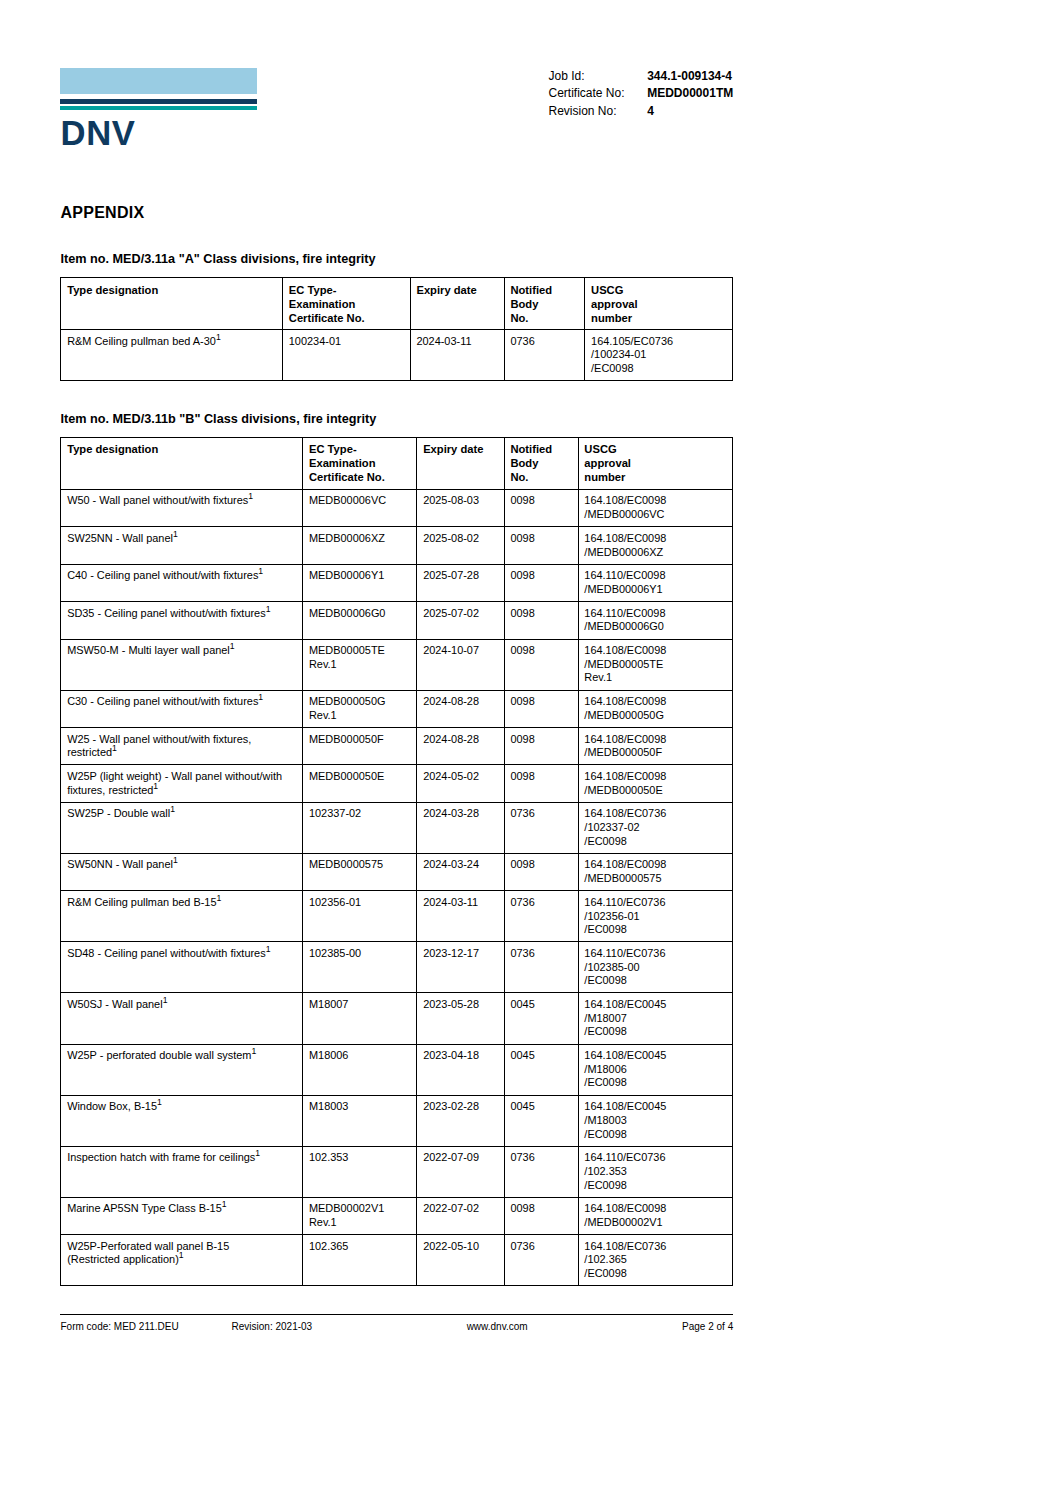DNV
| Job Id: | 344.1-009134-4 |
| Certificate No: | MEDD00001TM |
| Revision No: | 4 |
APPENDIX
Item no. MED/3.11a "A" Class divisions, fire integrity
| Type designation | EC Type- Examination Certificate No. | Expiry date | Notified Body No. | USCG approval number |
| --- | --- | --- | --- | --- |
| R&M Ceiling pullman bed A-30 1 | 100234-01 | 2024-03-11 | 0736 | 164.105/EC0736 /100234-01 /EC0098 |
Item no. MED/3.11b "B" Class divisions, fire integrity
| Type designation | EC Type- Examination Certificate No. | Expiry date | Notified Body No. | USCG approval number |
| --- | --- | --- | --- | --- |
| W50 - Wall panel without/with fixtures 1 | MEDB00006VC | 2025-08-03 | 0098 | 164.108/EC0098 /MEDB00006VC |
| SW25NN - Wall panel 1 | MEDB00006XZ | 2025-08-02 | 0098 | 164.108/EC0098 /MEDB00006XZ |
| C40 - Ceiling panel without/with fixtures 1 | MEDB00006Y1 | 2025-07-28 | 0098 | 164.110/EC0098 /MEDB00006Y1 |
| SD35 - Ceiling panel without/with fixtures 1 | MEDB00006G0 | 2025-07-02 | 0098 | 164.110/EC0098 /MEDB00006G0 |
| MSW50-M - Multi layer wall panel 1 | MEDB00005TE Rev.1 | 2024-10-07 | 0098 | 164.108/EC0098 /MEDB00005TE Rev.1 |
| C30 - Ceiling panel without/with fixtures 1 | MEDB000050G Rev.1 | 2024-08-28 | 0098 | 164.108/EC0098 /MEDB000050G |
| W25 - Wall panel without/with fixtures, restricted 1 | MEDB000050F | 2024-08-28 | 0098 | 164.108/EC0098 /MEDB000050F |
| W25P (light weight) - Wall panel without/with fixtures, restricted 1 | MEDB000050E | 2024-05-02 | 0098 | 164.108/EC0098 /MEDB000050E |
| SW25P - Double wall 1 | 102337-02 | 2024-03-28 | 0736 | 164.108/EC0736 /102337-02 /EC0098 |
| SW50NN - Wall panel 1 | MEDB0000575 | 2024-03-24 | 0098 | 164.108/EC0098 /MEDB0000575 |
| R&M Ceiling pullman bed B-15 1 | 102356-01 | 2024-03-11 | 0736 | 164.110/EC0736 /102356-01 /EC0098 |
| SD48 - Ceiling panel without/with fixtures 1 | 102385-00 | 2023-12-17 | 0736 | 164.110/EC0736 /102385-00 /EC0098 |
| W50SJ - Wall panel 1 | M18007 | 2023-05-28 | 0045 | 164.108/EC0045 /M18007 /EC0098 |
| W25P - perforated double wall system 1 | M18006 | 2023-04-18 | 0045 | 164.108/EC0045 /M18006 /EC0098 |
| Window Box, B-15 1 | M18003 | 2023-02-28 | 0045 | 164.108/EC0045 /M18003 /EC0098 |
| Inspection hatch with frame for ceilings 1 | 102.353 | 2022-07-09 | 0736 | 164.110/EC0736 /102.353 /EC0098 |
| Marine AP5SN Type Class B-15 1 | MEDB00002V1 Rev.1 | 2022-07-02 | 0098 | 164.108/EC0098 /MEDB00002V1 |
| W25P-Perforated wall panel B-15 (Restricted application) 1 | 102.365 | 2022-05-10 | 0736 | 164.108/EC0736 /102.365 /EC0098 |
Form code: MED 211.DEU Revision: 2021-03
www.dnv.com
Page 2 of 4